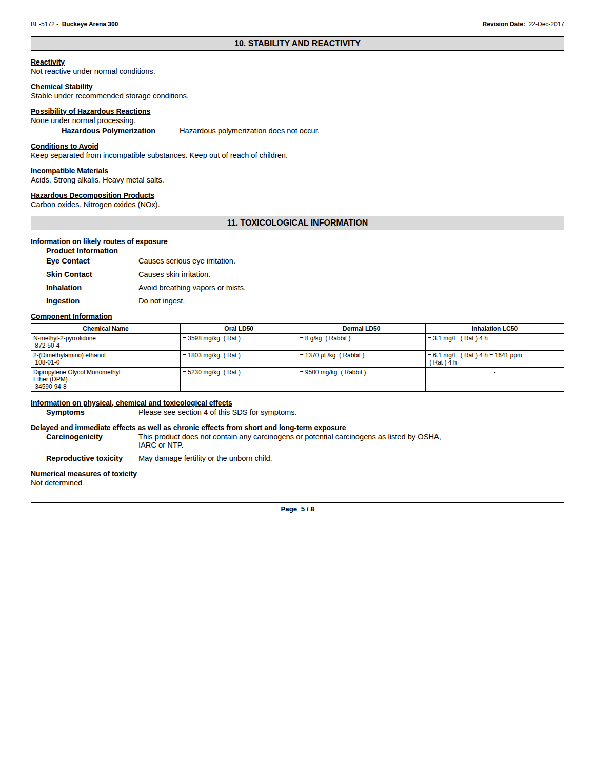BE-5172 - Buckeye Arena 300
Revision Date: 22-Dec-2017
10. STABILITY AND REACTIVITY
Reactivity
Not reactive under normal conditions.
Chemical Stability
Stable under recommended storage conditions.
Possibility of Hazardous Reactions
None under normal processing.
Hazardous Polymerization Hazardous polymerization does not occur.
Conditions to Avoid
Keep separated from incompatible substances. Keep out of reach of children.
Incompatible Materials
Acids. Strong alkalis. Heavy metal salts.
Hazardous Decomposition Products
Carbon oxides. Nitrogen oxides (NOx).
11. TOXICOLOGICAL INFORMATION
Information on likely routes of exposure
Product Information
Eye Contact Causes serious eye irritation.
Skin Contact Causes skin irritation.
Inhalation Avoid breathing vapors or mists.
Ingestion Do not ingest.
Component Information
| Chemical Name | Oral LD50 | Dermal LD50 | Inhalation LC50 |
| --- | --- | --- | --- |
| N-methyl-2-pyrrolidone 872-50-4 | = 3598 mg/kg ( Rat ) | = 8 g/kg ( Rabbit ) | = 3.1 mg/L ( Rat ) 4 h |
| 2-(Dimethylamino) ethanol 108-01-0 | = 1803 mg/kg ( Rat ) | = 1370 µL/kg ( Rabbit ) | = 6.1 mg/L ( Rat ) 4 h = 1641 ppm ( Rat ) 4 h |
| Dipropylene Glycol Monomethyl Ether (DPM) 34590-94-8 | = 5230 mg/kg ( Rat ) | = 9500 mg/kg ( Rabbit ) | - |
Information on physical, chemical and toxicological effects
Symptoms Please see section 4 of this SDS for symptoms.
Delayed and immediate effects as well as chronic effects from short and long-term exposure
Carcinogenicity This product does not contain any carcinogens or potential carcinogens as listed by OSHA,
IARC or NTP.
Reproductive toxicity May damage fertility or the unborn child.
Numerical measures of toxicity
Not determined
Page 5 / 8